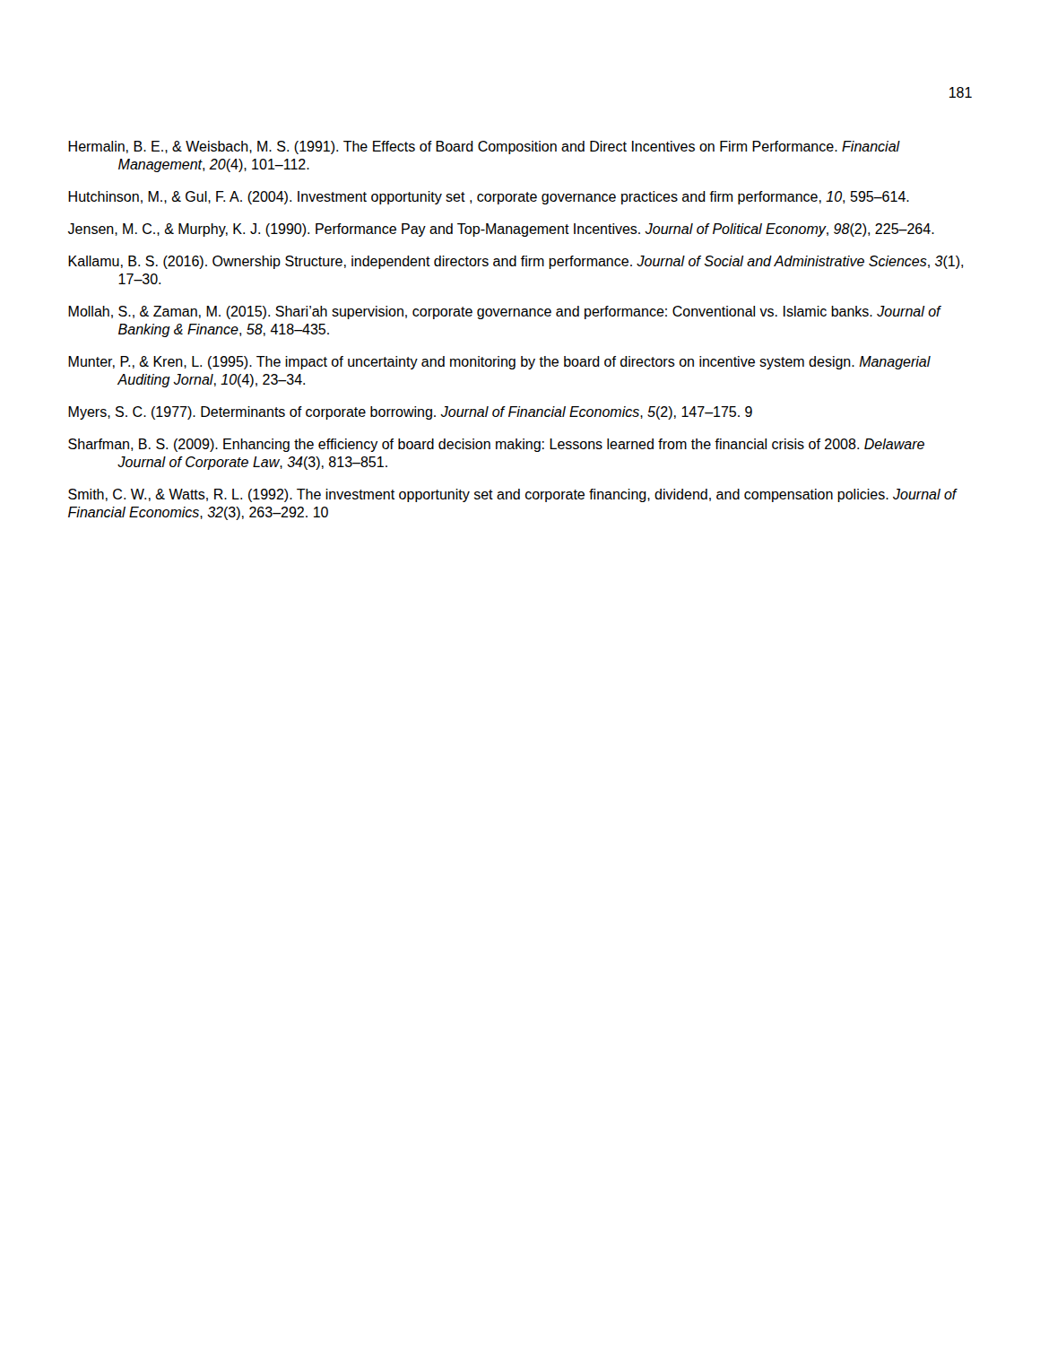181
Hermalin, B. E., & Weisbach, M. S. (1991). The Effects of Board Composition and Direct Incentives on Firm Performance. Financial Management, 20(4), 101–112.
Hutchinson, M., & Gul, F. A. (2004). Investment opportunity set , corporate governance practices and firm performance, 10, 595–614.
Jensen, M. C., & Murphy, K. J. (1990). Performance Pay and Top-Management Incentives. Journal of Political Economy, 98(2), 225–264.
Kallamu, B. S. (2016). Ownership Structure, independent directors and firm performance. Journal of Social and Administrative Sciences, 3(1), 17–30.
Mollah, S., & Zaman, M. (2015). Shari’ah supervision, corporate governance and performance: Conventional vs. Islamic banks. Journal of Banking & Finance, 58, 418–435.
Munter, P., & Kren, L. (1995). The impact of uncertainty and monitoring by the board of directors on incentive system design. Managerial Auditing Jornal, 10(4), 23–34.
Myers, S. C. (1977). Determinants of corporate borrowing. Journal of Financial Economics, 5(2), 147–175. 9
Sharfman, B. S. (2009). Enhancing the efficiency of board decision making: Lessons learned from the financial crisis of 2008. Delaware Journal of Corporate Law, 34(3), 813–851.
Smith, C. W., & Watts, R. L. (1992). The investment opportunity set and corporate financing, dividend, and compensation policies. Journal of Financial Economics, 32(3), 263–292. 10